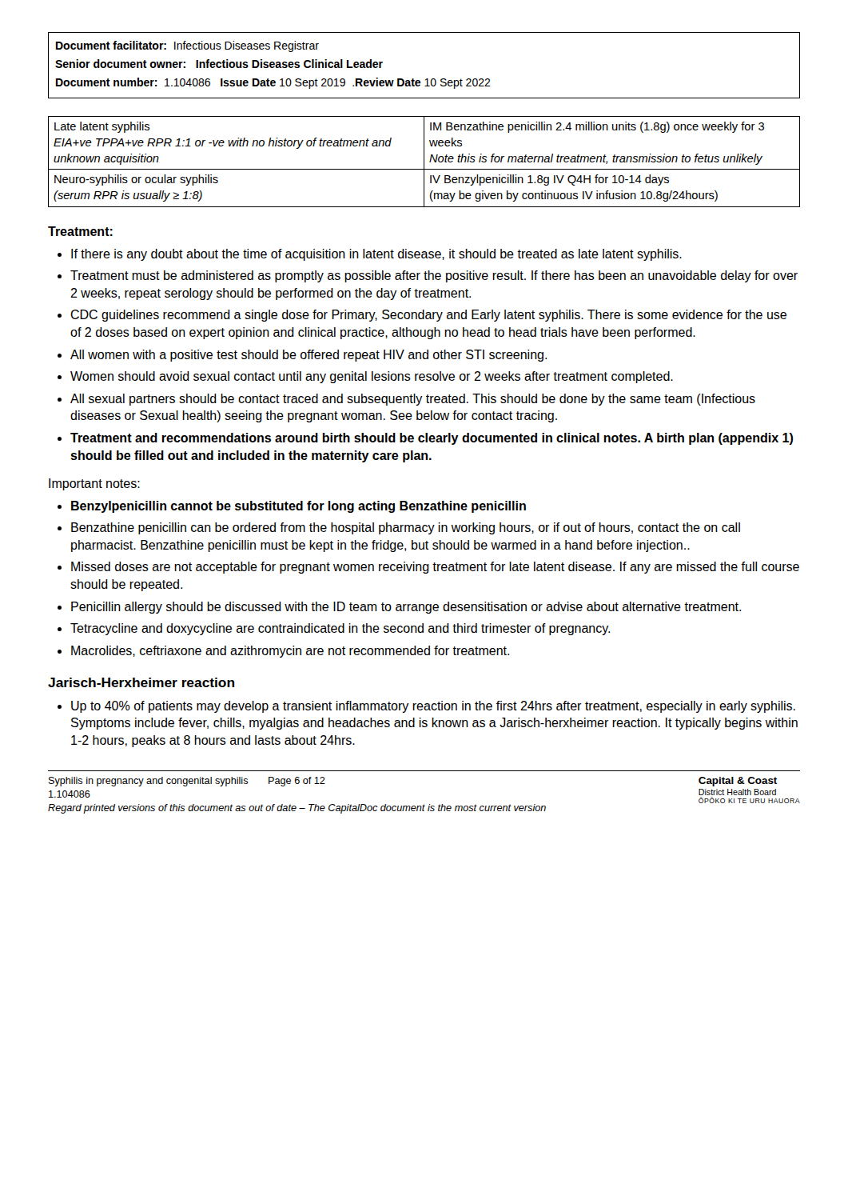Document facilitator: Infectious Diseases Registrar
Senior document owner: Infectious Diseases Clinical Leader
Document number: 1.104086 Issue Date 10 Sept 2019 .Review Date 10 Sept 2022
| Late latent syphilis EIA+ve TPPA+ve RPR 1:1 or -ve with no history of treatment and unknown acquisition | IM Benzathine penicillin 2.4 million units (1.8g) once weekly for 3 weeks Note this is for maternal treatment, transmission to fetus unlikely |
| Neuro-syphilis or ocular syphilis (serum RPR is usually ≥ 1:8) | IV Benzylpenicillin 1.8g IV Q4H for 10-14 days (may be given by continuous IV infusion 10.8g/24hours) |
Treatment:
If there is any doubt about the time of acquisition in latent disease, it should be treated as late latent syphilis.
Treatment must be administered as promptly as possible after the positive result. If there has been an unavoidable delay for over 2 weeks, repeat serology should be performed on the day of treatment.
CDC guidelines recommend a single dose for Primary, Secondary and Early latent syphilis. There is some evidence for the use of 2 doses based on expert opinion and clinical practice, although no head to head trials have been performed.
All women with a positive test should be offered repeat HIV and other STI screening.
Women should avoid sexual contact until any genital lesions resolve or 2 weeks after treatment completed.
All sexual partners should be contact traced and subsequently treated. This should be done by the same team (Infectious diseases or Sexual health) seeing the pregnant woman. See below for contact tracing.
Treatment and recommendations around birth should be clearly documented in clinical notes. A birth plan (appendix 1) should be filled out and included in the maternity care plan.
Important notes:
Benzylpenicillin cannot be substituted for long acting Benzathine penicillin
Benzathine penicillin can be ordered from the hospital pharmacy in working hours, or if out of hours, contact the on call pharmacist. Benzathine penicillin must be kept in the fridge, but should be warmed in a hand before injection..
Missed doses are not acceptable for pregnant women receiving treatment for late latent disease. If any are missed the full course should be repeated.
Penicillin allergy should be discussed with the ID team to arrange desensitisation or advise about alternative treatment.
Tetracycline and doxycycline are contraindicated in the second and third trimester of pregnancy.
Macrolides, ceftriaxone and azithromycin are not recommended for treatment.
Jarisch-Herxheimer reaction
Up to 40% of patients may develop a transient inflammatory reaction in the first 24hrs after treatment, especially in early syphilis. Symptoms include fever, chills, myalgias and headaches and is known as a Jarisch-herxheimer reaction. It typically begins within 1-2 hours, peaks at 8 hours and lasts about 24hrs.
Syphilis in pregnancy and congenital syphilis Page 6 of 12
1.104086
Regard printed versions of this document as out of date – The CapitalDoc document is the most current version
Capital & Coast
District Health Board
ŌPŌKO KI TE URU HAUORA